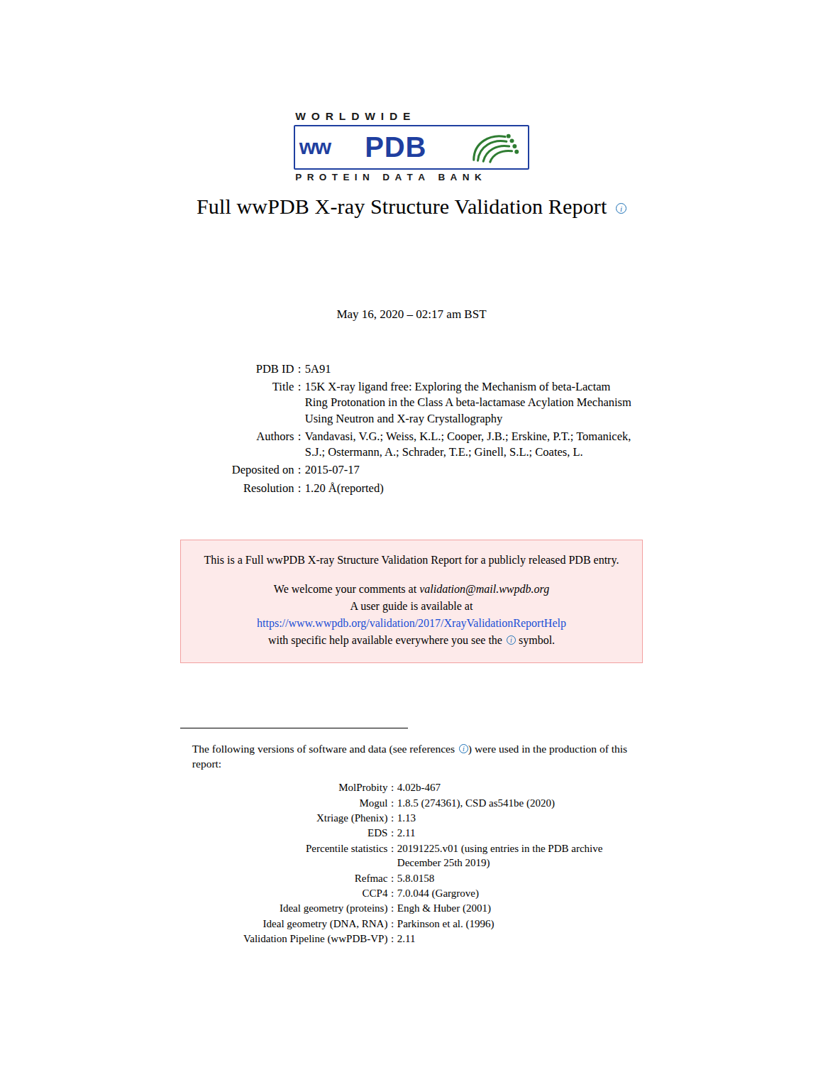W O R L D W I D E
ww PDB
P R O T E I N D A T A B A N K
Full wwPDB X-ray Structure Validation Report i
May 16, 2020 – 02:17 am BST
| PDB ID | : | 5A91 |
| Title | : | 15K X-ray ligand free: Exploring the Mechanism of beta-Lactam Ring Protonation in the Class A beta-lactamase Acylation Mechanism Using Neutron and X-ray Crystallography |
| Authors | : | Vandavasi, V.G.; Weiss, K.L.; Cooper, J.B.; Erskine, P.T.; Tomanicek, S.J.; Ostermann, A.; Schrader, T.E.; Ginell, S.L.; Coates, L. |
| Deposited on | : | 2015-07-17 |
| Resolution | : | 1.20 Å(reported) |
This is a Full wwPDB X-ray Structure Validation Report for a publicly released PDB entry.
We welcome your comments at validation@mail.wwpdb.org
A user guide is available at
https://www.wwpdb.org/validation/2017/XrayValidationReportHelp
with specific help available everywhere you see the i symbol.
The following versions of software and data (see references i) were used in the production of this report:
| MolProbity | : | 4.02b-467 |
| Mogul | : | 1.8.5 (274361), CSD as541be (2020) |
| Xtriage (Phenix) | : | 1.13 |
| EDS | : | 2.11 |
| Percentile statistics | : | 20191225.v01 (using entries in the PDB archive December 25th 2019) |
| Refmac | : | 5.8.0158 |
| CCP4 | : | 7.0.044 (Gargrove) |
| Ideal geometry (proteins) | : | Engh & Huber (2001) |
| Ideal geometry (DNA, RNA) | : | Parkinson et al. (1996) |
| Validation Pipeline (wwPDB-VP) | : | 2.11 |